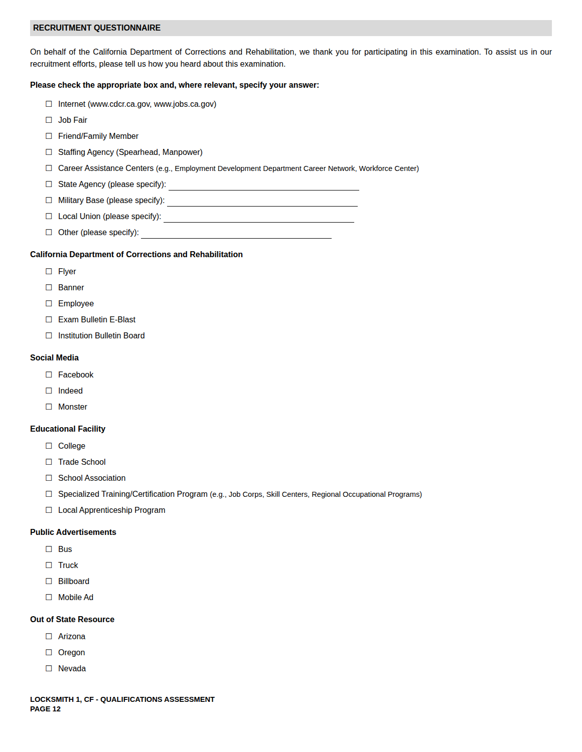Recruitment Questionnaire
On behalf of the California Department of Corrections and Rehabilitation, we thank you for participating in this examination. To assist us in our recruitment efforts, please tell us how you heard about this examination.
Please check the appropriate box and, where relevant, specify your answer:
Internet (www.cdcr.ca.gov, www.jobs.ca.gov)
Job Fair
Friend/Family Member
Staffing Agency (Spearhead, Manpower)
Career Assistance Centers (e.g., Employment Development Department Career Network, Workforce Center)
State Agency (please specify):
Military Base (please specify):
Local Union (please specify):
Other (please specify):
California Department of Corrections and Rehabilitation
Flyer
Banner
Employee
Exam Bulletin E-Blast
Institution Bulletin Board
Social Media
Facebook
Indeed
Monster
Educational Facility
College
Trade School
School Association
Specialized Training/Certification Program (e.g., Job Corps, Skill Centers, Regional Occupational Programs)
Local Apprenticeship Program
Public Advertisements
Bus
Truck
Billboard
Mobile Ad
Out of State Resource
Arizona
Oregon
Nevada
LOCKSMITH 1, CF - QUALIFICATIONS ASSESSMENT
PAGE 12